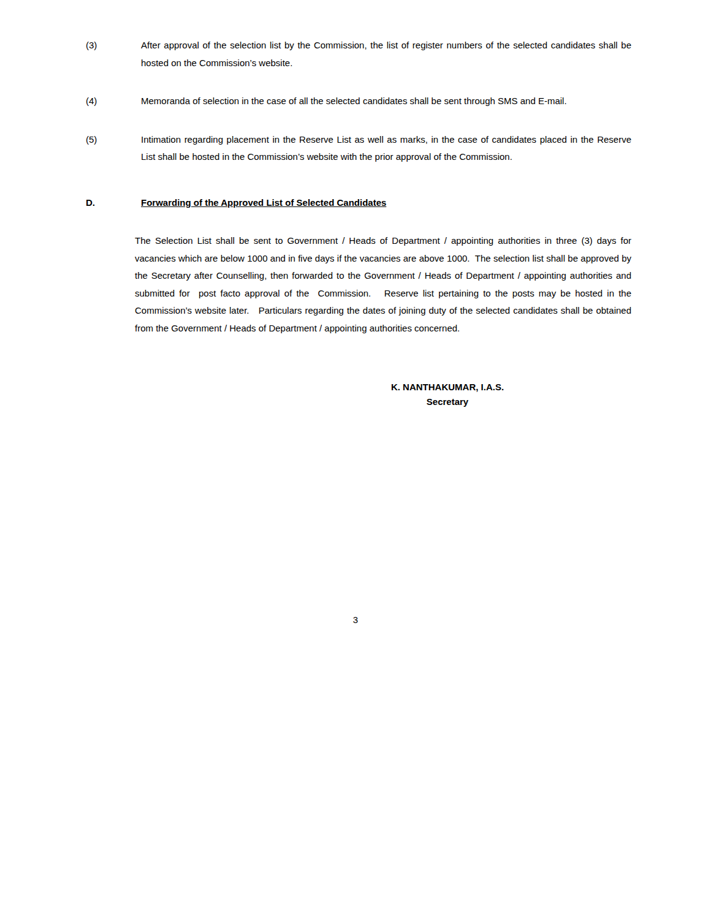(3)
After approval of the selection list by the Commission, the list of register numbers of the selected candidates shall be hosted on the Commission’s website.
(4)
Memoranda of selection in the case of all the selected candidates shall be sent through SMS and E-mail.
(5)
Intimation regarding placement in the Reserve List as well as marks, in the case of candidates placed in the Reserve List shall be hosted in the Commission’s website with the prior approval of the Commission.
D.
Forwarding of the Approved List of Selected Candidates
The Selection List shall be sent to Government / Heads of Department / appointing authorities in three (3) days for vacancies which are below 1000 and in five days if the vacancies are above 1000. The selection list shall be approved by the Secretary after Counselling, then forwarded to the Government / Heads of Department / appointing authorities and submitted for post facto approval of the Commission. Reserve list pertaining to the posts may be hosted in the Commission’s website later. Particulars regarding the dates of joining duty of the selected candidates shall be obtained from the Government / Heads of Department / appointing authorities concerned.
K. NANTHAKUMAR, I.A.S.
Secretary
3